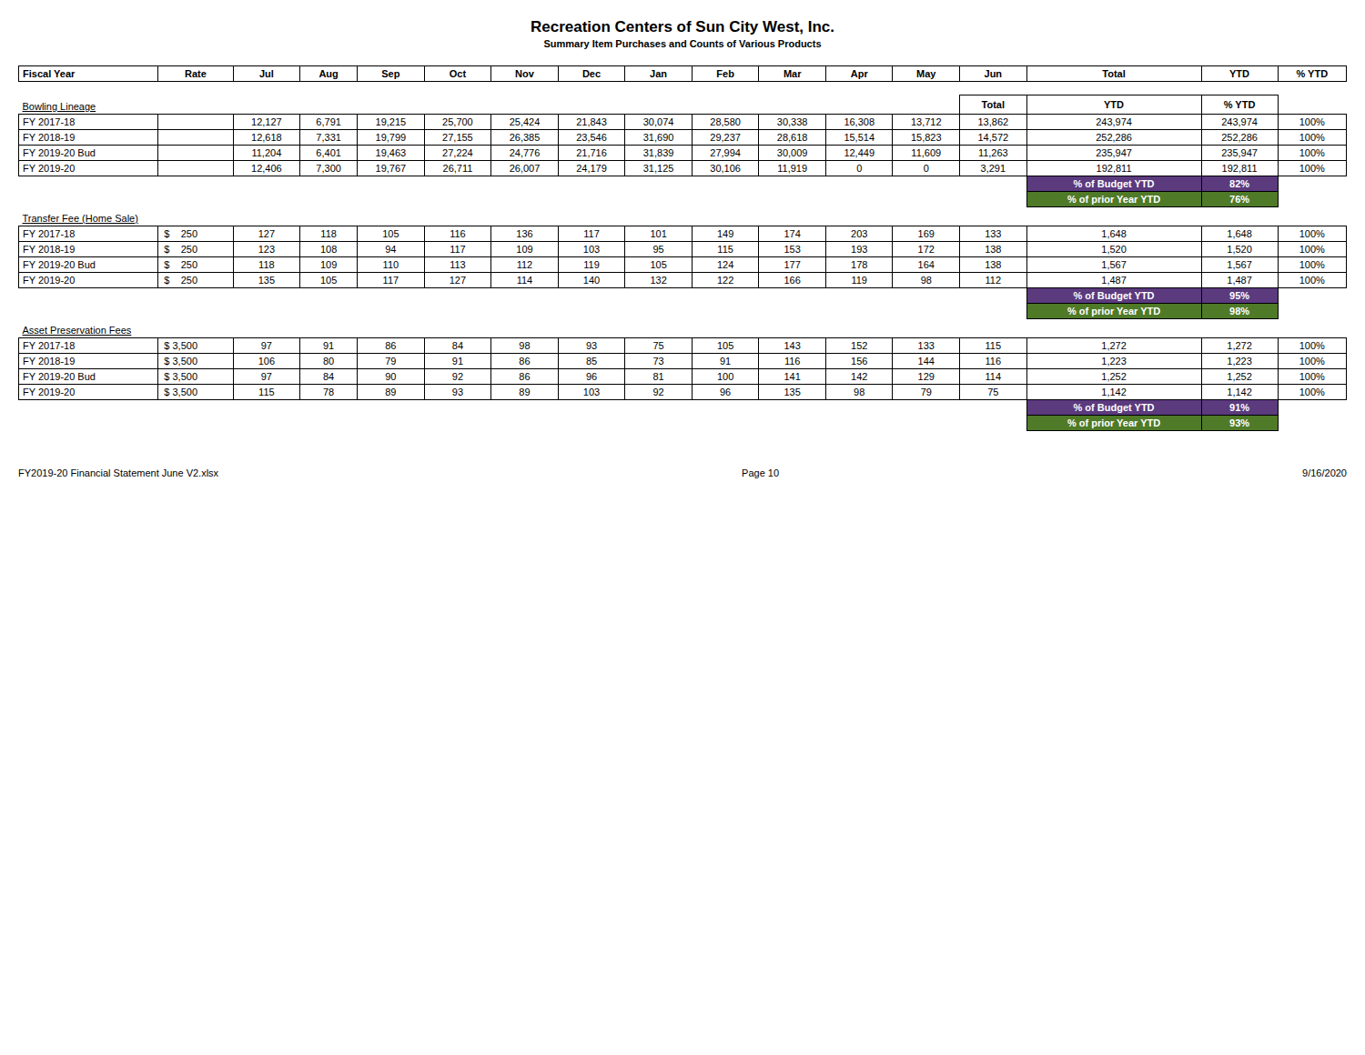Recreation Centers of Sun City West, Inc.
Summary Item Purchases and Counts of Various Products
| Fiscal Year | Rate | Jul | Aug | Sep | Oct | Nov | Dec | Jan | Feb | Mar | Apr | May | Jun | Total | YTD | % YTD |
| --- | --- | --- | --- | --- | --- | --- | --- | --- | --- | --- | --- | --- | --- | --- | --- | --- |
| Bowling Lineage | Total | YTD | % YTD |
| FY 2017-18 | | 12,127 | 6,791 | 19,215 | 25,700 | 25,424 | 21,843 | 30,074 | 28,580 | 30,338 | 16,308 | 13,712 | 13,862 | 243,974 | 243,974 | 100% |
| FY 2018-19 | | 12,618 | 7,331 | 19,799 | 27,155 | 26,385 | 23,546 | 31,690 | 29,237 | 28,618 | 15,514 | 15,823 | 14,572 | 252,286 | 252,286 | 100% |
| FY 2019-20 Bud | | 11,204 | 6,401 | 19,463 | 27,224 | 24,776 | 21,716 | 31,839 | 27,994 | 30,009 | 12,449 | 11,609 | 11,263 | 235,947 | 235,947 | 100% |
| FY 2019-20 | | 12,406 | 7,300 | 19,767 | 26,711 | 26,007 | 24,179 | 31,125 | 30,106 | 11,919 | 0 | 0 | 3,291 | 192,811 | 192,811 | 100% |
| | % of Budget YTD | 82% |
| | % of prior Year YTD | 76% |
| Transfer Fee (Home Sale) |
| FY 2017-18 | $ 250 | 127 | 118 | 105 | 116 | 136 | 117 | 101 | 149 | 174 | 203 | 169 | 133 | 1,648 | 1,648 | 100% |
| FY 2018-19 | $ 250 | 123 | 108 | 94 | 117 | 109 | 103 | 95 | 115 | 153 | 193 | 172 | 138 | 1,520 | 1,520 | 100% |
| FY 2019-20 Bud | $ 250 | 118 | 109 | 110 | 113 | 112 | 119 | 105 | 124 | 177 | 178 | 164 | 138 | 1,567 | 1,567 | 100% |
| FY 2019-20 | $ 250 | 135 | 105 | 117 | 127 | 114 | 140 | 132 | 122 | 166 | 119 | 98 | 112 | 1,487 | 1,487 | 100% |
| | % of Budget YTD | 95% |
| | % of prior Year YTD | 98% |
| Asset Preservation Fees |
| FY 2017-18 | $ 3,500 | 97 | 91 | 86 | 84 | 98 | 93 | 75 | 105 | 143 | 152 | 133 | 115 | 1,272 | 1,272 | 100% |
| FY 2018-19 | $ 3,500 | 106 | 80 | 79 | 91 | 86 | 85 | 73 | 91 | 116 | 156 | 144 | 116 | 1,223 | 1,223 | 100% |
| FY 2019-20 Bud | $ 3,500 | 97 | 84 | 90 | 92 | 86 | 96 | 81 | 100 | 141 | 142 | 129 | 114 | 1,252 | 1,252 | 100% |
| FY 2019-20 | $ 3,500 | 115 | 78 | 89 | 93 | 89 | 103 | 92 | 96 | 135 | 98 | 79 | 75 | 1,142 | 1,142 | 100% |
| | % of Budget YTD | 91% |
| | % of prior Year YTD | 93% |
FY2019-20 Financial Statement June V2.xlsx Page 10 9/16/2020